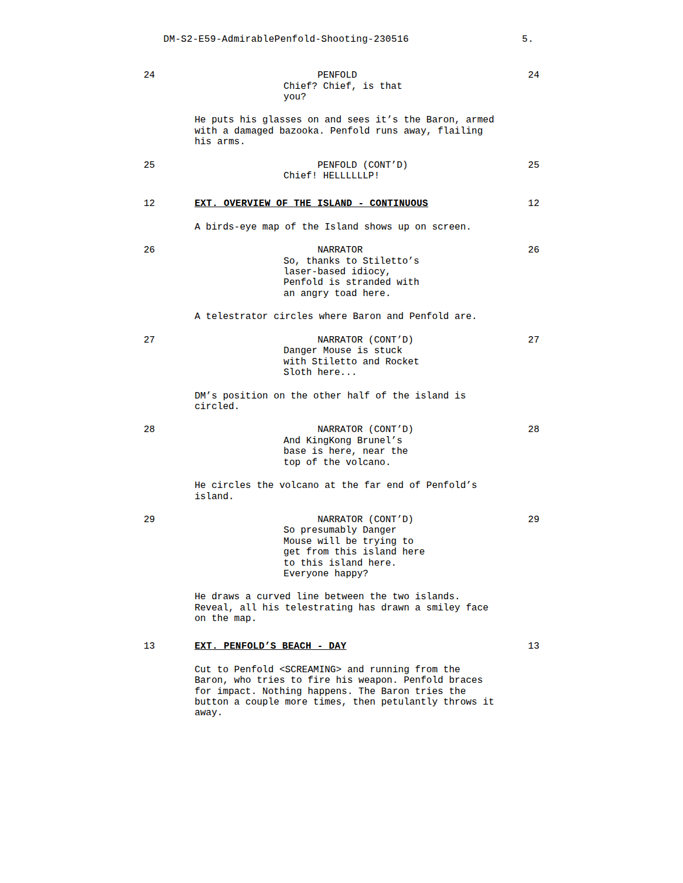DM-S2-E59-AdmirablePenfold-Shooting-230516
5.
24
PENFOLD
Chief? Chief, is that you?
24
He puts his glasses on and sees it’s the Baron, armed with a damaged bazooka. Penfold runs away, flailing his arms.
25
PENFOLD (CONT’D)
Chief! HELLLLLLP!
25
12
EXT. OVERVIEW OF THE ISLAND - CONTINUOUS
12
A birds-eye map of the Island shows up on screen.
26
NARRATOR
So, thanks to Stiletto’s laser-based idiocy, Penfold is stranded with an angry toad here.
26
A telestrator circles where Baron and Penfold are.
27
NARRATOR (CONT’D)
Danger Mouse is stuck with Stiletto and Rocket Sloth here...
27
DM’s position on the other half of the island is circled.
28
NARRATOR (CONT’D)
And KingKong Brunel’s base is here, near the top of the volcano.
28
He circles the volcano at the far end of Penfold’s island.
29
NARRATOR (CONT’D)
So presumably Danger Mouse will be trying to get from this island here to this island here. Everyone happy?
29
He draws a curved line between the two islands. Reveal, all his telestrating has drawn a smiley face on the map.
13
EXT. PENFOLD’S BEACH - DAY
13
Cut to Penfold <SCREAMING> and running from the Baron, who tries to fire his weapon. Penfold braces for impact. Nothing happens. The Baron tries the button a couple more times, then petulantly throws it away.